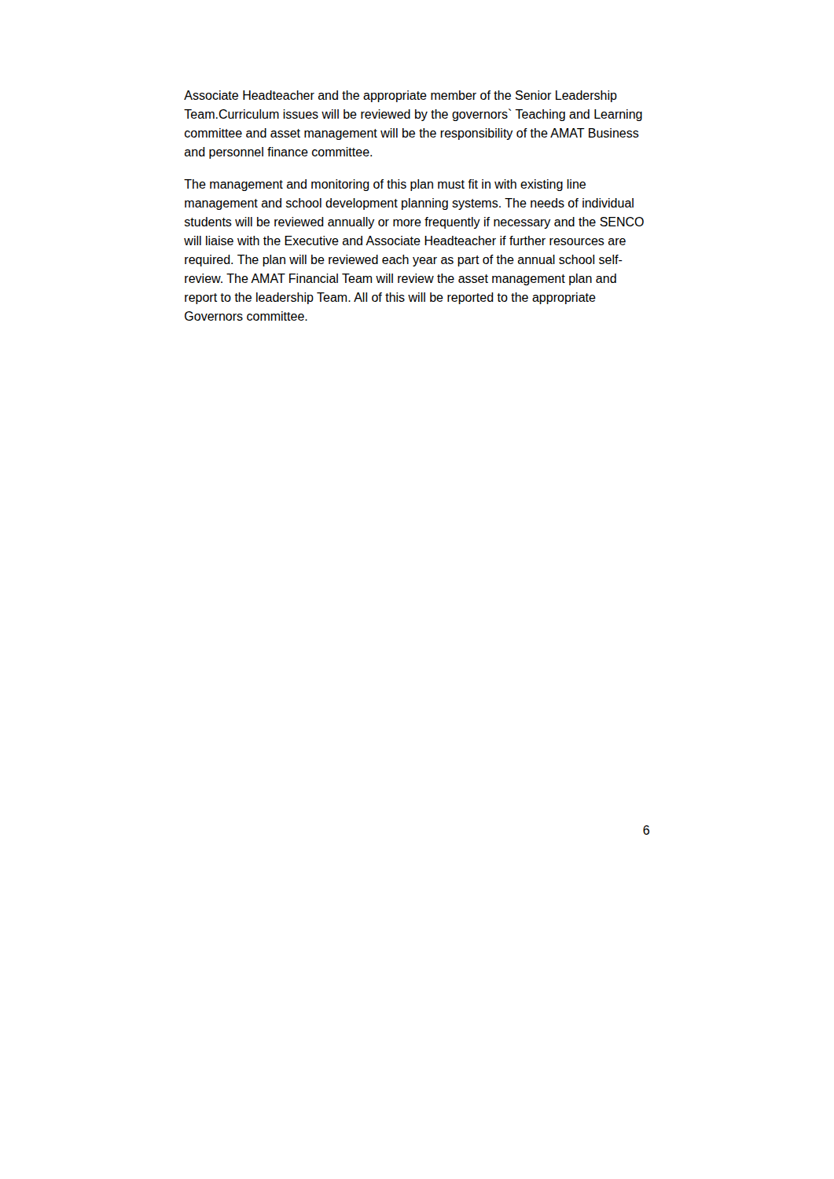Associate Headteacher and the appropriate member of the Senior Leadership Team.Curriculum issues will be reviewed by the governors` Teaching and Learning committee and asset management will be the responsibility of the AMAT Business and personnel finance committee.
The management and monitoring of this plan must fit in with existing line management and school development planning systems. The needs of individual students will be reviewed annually or more frequently if necessary and the SENCO will liaise with the Executive and Associate Headteacher if further resources are required. The plan will be reviewed each year as part of the annual school self-review. The AMAT Financial Team will review the asset management plan and report to the leadership Team. All of this will be reported to the appropriate Governors committee.
6